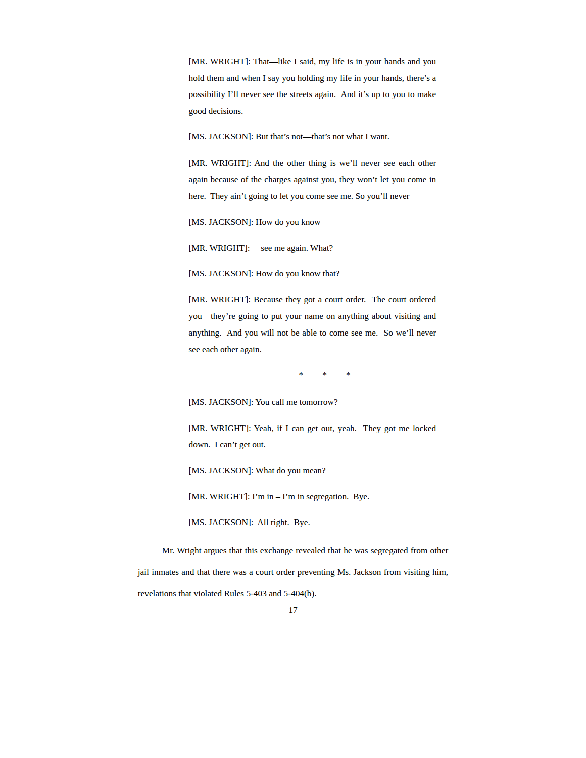[MR. WRIGHT]: That—like I said, my life is in your hands and you hold them and when I say you holding my life in your hands, there’s a possibility I’ll never see the streets again. And it’s up to you to make good decisions.
[MS. JACKSON]: But that’s not—that’s not what I want.
[MR. WRIGHT]: And the other thing is we’ll never see each other again because of the charges against you, they won’t let you come in here. They ain’t going to let you come see me. So you’ll never—
[MS. JACKSON]: How do you know –
[MR. WRIGHT]: —see me again. What?
[MS. JACKSON]: How do you know that?
[MR. WRIGHT]: Because they got a court order. The court ordered you—they’re going to put your name on anything about visiting and anything. And you will not be able to come see me. So we’ll never see each other again.
***
[MS. JACKSON]: You call me tomorrow?
[MR. WRIGHT]: Yeah, if I can get out, yeah. They got me locked down. I can’t get out.
[MS. JACKSON]: What do you mean?
[MR. WRIGHT]: I’m in – I’m in segregation. Bye.
[MS. JACKSON]: All right. Bye.
Mr. Wright argues that this exchange revealed that he was segregated from other jail inmates and that there was a court order preventing Ms. Jackson from visiting him, revelations that violated Rules 5-403 and 5-404(b).
17